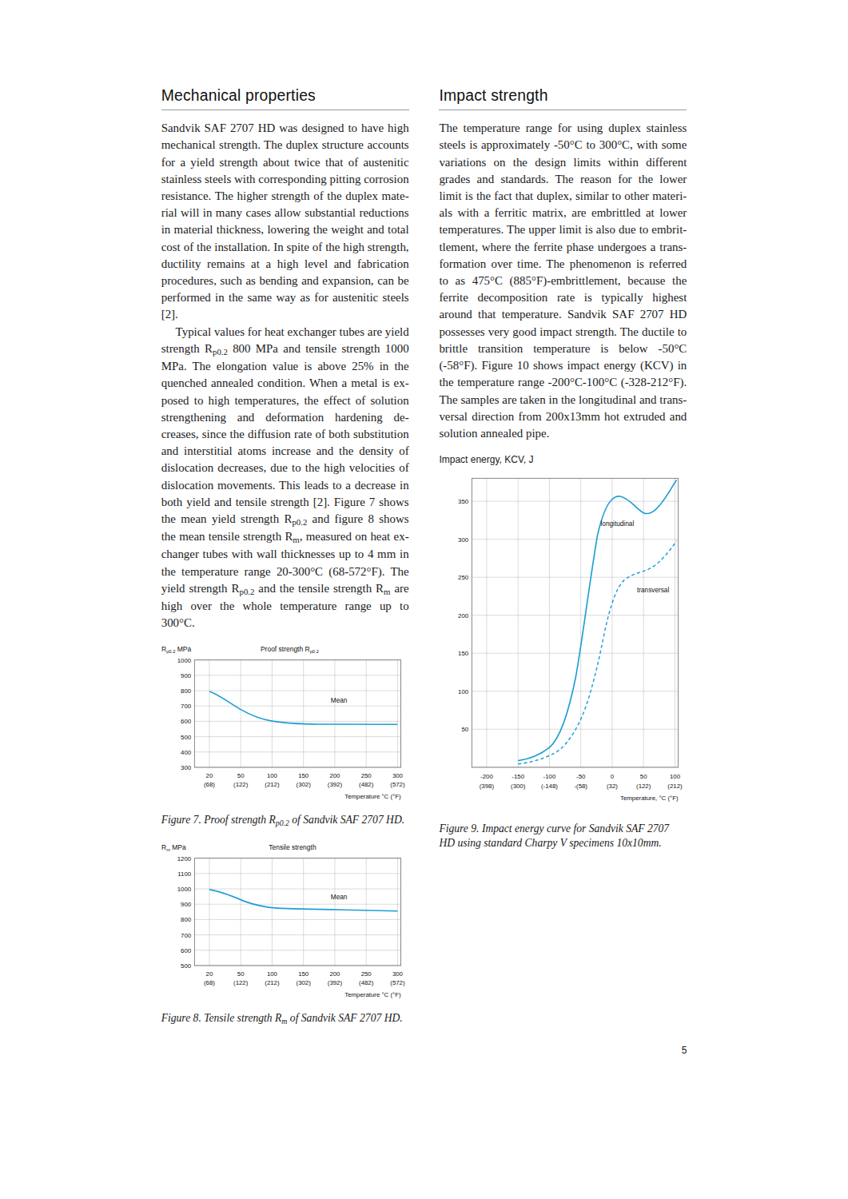Mechanical properties
Sandvik SAF 2707 HD was designed to have high mechanical strength. The duplex structure accounts for a yield strength about twice that of austenitic stainless steels with corresponding pitting corrosion resistance. The higher strength of the duplex material will in many cases allow substantial reductions in material thickness, lowering the weight and total cost of the installation. In spite of the high strength, ductility remains at a high level and fabrication procedures, such as bending and expansion, can be performed in the same way as for austenitic steels [2].
Typical values for heat exchanger tubes are yield strength Rp0.2 800 MPa and tensile strength 1000 MPa. The elongation value is above 25% in the quenched annealed condition. When a metal is exposed to high temperatures, the effect of solution strengthening and deformation hardening decreases, since the diffusion rate of both substitution and interstitial atoms increase and the density of dislocation decreases, due to the high velocities of dislocation movements. This leads to a decrease in both yield and tensile strength [2]. Figure 7 shows the mean yield strength Rp0.2 and figure 8 shows the mean tensile strength Rm, measured on heat exchanger tubes with wall thicknesses up to 4 mm in the temperature range 20-300°C (68-572°F). The yield strength Rp0.2 and the tensile strength Rm are high over the whole temperature range up to 300°C.
Rp0.2 MPa Proof strength Rp0.2 1000 900 800 700 600 500 400 300 Mean 20 (68) 50 (122) 100 (212) 150 (302) 200 (392) 250 (482) 300 (572) Temperature °C (°F)
Figure 7. Proof strength Rp0.2 of Sandvik SAF 2707 HD.
Rm MPa Tensile strength 1200 1100 1000 900 800 700 600 500 Mean 20 (68) 50 (122) 100 (212) 150 (302) 200 (392) 250 (482) 300 (572) Temperature °C (°F)
Figure 8. Tensile strength Rm of Sandvik SAF 2707 HD.
Impact strength
The temperature range for using duplex stainless steels is approximately -50°C to 300°C, with some variations on the design limits within different grades and standards. The reason for the lower limit is the fact that duplex, similar to other materials with a ferritic matrix, are embrittled at lower temperatures. The upper limit is also due to embrittlement, where the ferrite phase undergoes a transformation over time. The phenomenon is referred to as 475°C (885°F)-embrittlement, because the ferrite decomposition rate is typically highest around that temperature. Sandvik SAF 2707 HD possesses very good impact strength. The ductile to brittle transition temperature is below -50°C (-58°F). Figure 10 shows impact energy (KCV) in the temperature range -200°C-100°C (-328-212°F). The samples are taken in the longitudinal and transversal direction from 200x13mm hot extruded and solution annealed pipe.
Impact energy, KCV, J
350 300 250 200 150 100 50 longitudinal transversal -200 (398) -150 (300) -100 (-148) -50 -(58) 0 (32) 50 (122) 100 (212) Temperature, °C (°F)
Figure 9. Impact energy curve for Sandvik SAF 2707 HD using standard Charpy V specimens 10x10mm.
5